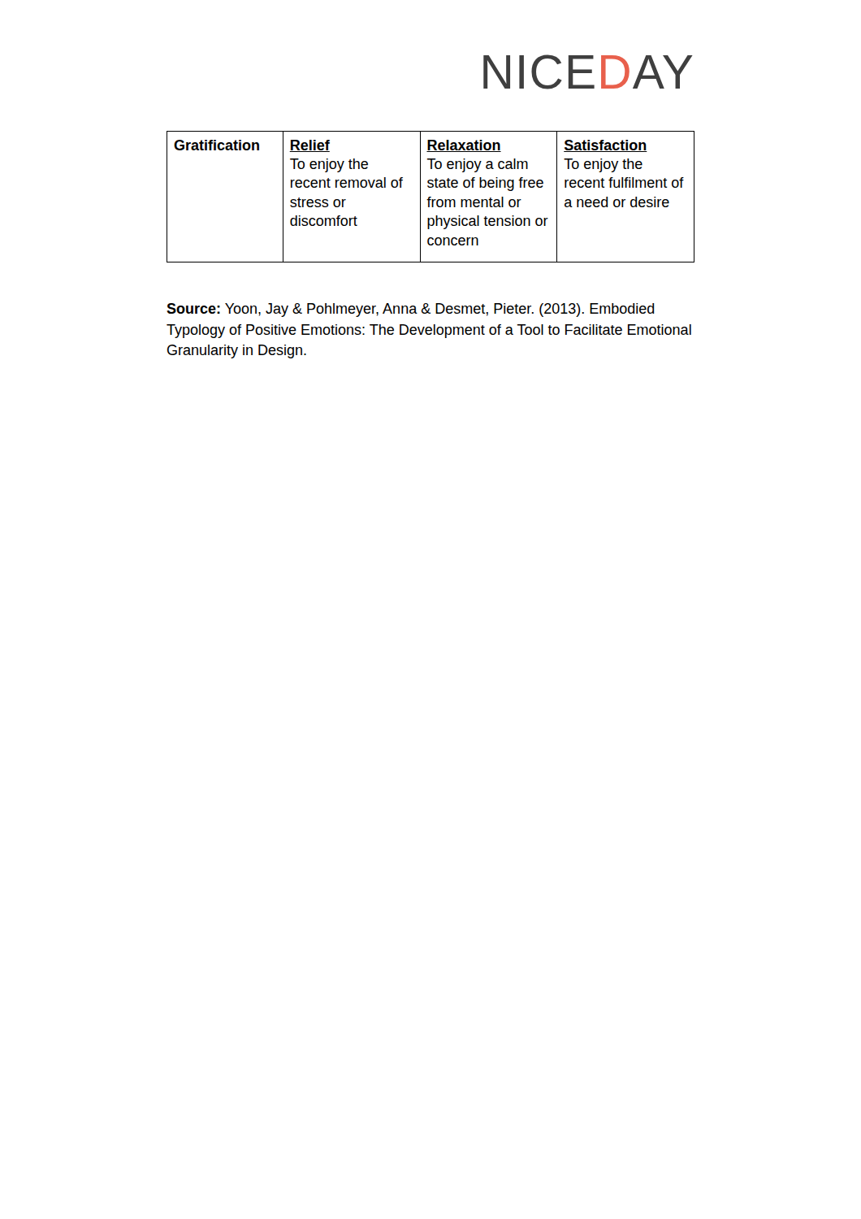NICE DAY
| Gratification | Relief To enjoy the recent removal of stress or discomfort | Relaxation To enjoy a calm state of being free from mental or physical tension or concern | Satisfaction To enjoy the recent fulfilment of a need or desire |
Source: Yoon, Jay & Pohlmeyer, Anna & Desmet, Pieter. (2013). Embodied Typology of Positive Emotions: The Development of a Tool to Facilitate Emotional Granularity in Design.